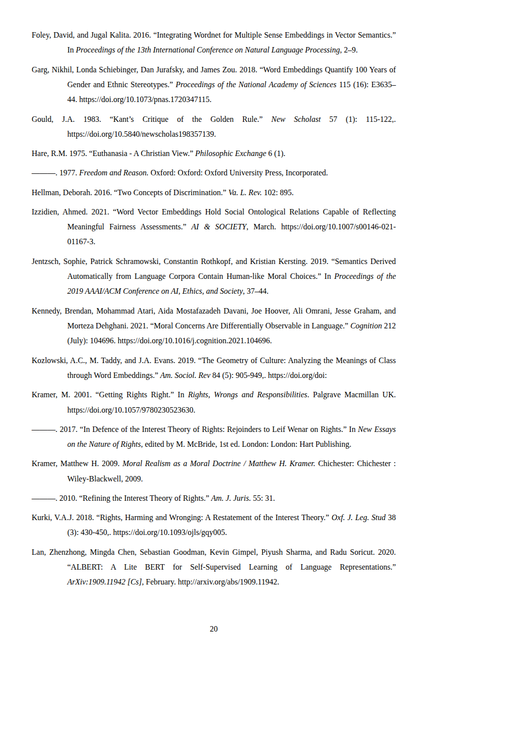Foley, David, and Jugal Kalita. 2016. “Integrating Wordnet for Multiple Sense Embeddings in Vector Semantics.” In Proceedings of the 13th International Conference on Natural Language Processing, 2–9.
Garg, Nikhil, Londa Schiebinger, Dan Jurafsky, and James Zou. 2018. “Word Embeddings Quantify 100 Years of Gender and Ethnic Stereotypes.” Proceedings of the National Academy of Sciences 115 (16): E3635–44. https://doi.org/10.1073/pnas.1720347115.
Gould, J.A. 1983. “Kant’s Critique of the Golden Rule.” New Scholast 57 (1): 115-122,. https://doi.org/10.5840/newscholas198357139.
Hare, R.M. 1975. “Euthanasia - A Christian View.” Philosophic Exchange 6 (1).
———. 1977. Freedom and Reason. Oxford: Oxford: Oxford University Press, Incorporated.
Hellman, Deborah. 2016. “Two Concepts of Discrimination.” Va. L. Rev. 102: 895.
Izzidien, Ahmed. 2021. “Word Vector Embeddings Hold Social Ontological Relations Capable of Reflecting Meaningful Fairness Assessments.” AI & SOCIETY, March. https://doi.org/10.1007/s00146-021-01167-3.
Jentzsch, Sophie, Patrick Schramowski, Constantin Rothkopf, and Kristian Kersting. 2019. “Semantics Derived Automatically from Language Corpora Contain Human-like Moral Choices.” In Proceedings of the 2019 AAAI/ACM Conference on AI, Ethics, and Society, 37–44.
Kennedy, Brendan, Mohammad Atari, Aida Mostafazadeh Davani, Joe Hoover, Ali Omrani, Jesse Graham, and Morteza Dehghani. 2021. “Moral Concerns Are Differentially Observable in Language.” Cognition 212 (July): 104696. https://doi.org/10.1016/j.cognition.2021.104696.
Kozlowski, A.C., M. Taddy, and J.A. Evans. 2019. “The Geometry of Culture: Analyzing the Meanings of Class through Word Embeddings.” Am. Sociol. Rev 84 (5): 905-949,. https://doi.org/doi:
Kramer, M. 2001. “Getting Rights Right.” In Rights, Wrongs and Responsibilities. Palgrave Macmillan UK. https://doi.org/10.1057/9780230523630.
———. 2017. “In Defence of the Interest Theory of Rights: Rejoinders to Leif Wenar on Rights.” In New Essays on the Nature of Rights, edited by M. McBride, 1st ed. London: London: Hart Publishing.
Kramer, Matthew H. 2009. Moral Realism as a Moral Doctrine / Matthew H. Kramer. Chichester: Chichester : Wiley-Blackwell, 2009.
———. 2010. “Refining the Interest Theory of Rights.” Am. J. Juris. 55: 31.
Kurki, V.A.J. 2018. “Rights, Harming and Wronging: A Restatement of the Interest Theory.” Oxf. J. Leg. Stud 38 (3): 430-450,. https://doi.org/10.1093/ojls/gqy005.
Lan, Zhenzhong, Mingda Chen, Sebastian Goodman, Kevin Gimpel, Piyush Sharma, and Radu Soricut. 2020. “ALBERT: A Lite BERT for Self-Supervised Learning of Language Representations.” ArXiv:1909.11942 [Cs], February. http://arxiv.org/abs/1909.11942.
20